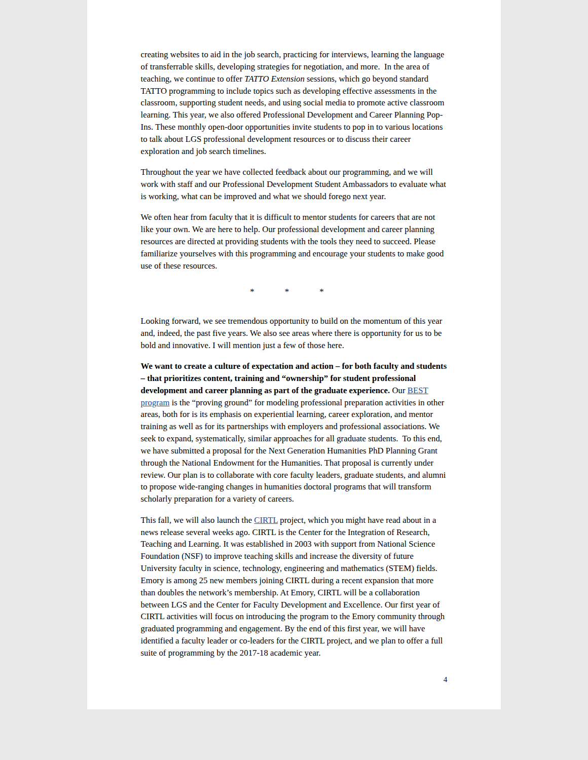creating websites to aid in the job search, practicing for interviews, learning the language of transferrable skills, developing strategies for negotiation, and more. In the area of teaching, we continue to offer TATTO Extension sessions, which go beyond standard TATTO programming to include topics such as developing effective assessments in the classroom, supporting student needs, and using social media to promote active classroom learning. This year, we also offered Professional Development and Career Planning Pop-Ins. These monthly open-door opportunities invite students to pop in to various locations to talk about LGS professional development resources or to discuss their career exploration and job search timelines.
Throughout the year we have collected feedback about our programming, and we will work with staff and our Professional Development Student Ambassadors to evaluate what is working, what can be improved and what we should forego next year.
We often hear from faculty that it is difficult to mentor students for careers that are not like your own. We are here to help. Our professional development and career planning resources are directed at providing students with the tools they need to succeed. Please familiarize yourselves with this programming and encourage your students to make good use of these resources.
* * *
Looking forward, we see tremendous opportunity to build on the momentum of this year and, indeed, the past five years. We also see areas where there is opportunity for us to be bold and innovative. I will mention just a few of those here.
We want to create a culture of expectation and action – for both faculty and students – that prioritizes content, training and “ownership” for student professional development and career planning as part of the graduate experience. Our BEST program is the “proving ground” for modeling professional preparation activities in other areas, both for is its emphasis on experiential learning, career exploration, and mentor training as well as for its partnerships with employers and professional associations. We seek to expand, systematically, similar approaches for all graduate students. To this end, we have submitted a proposal for the Next Generation Humanities PhD Planning Grant through the National Endowment for the Humanities. That proposal is currently under review. Our plan is to collaborate with core faculty leaders, graduate students, and alumni to propose wide-ranging changes in humanities doctoral programs that will transform scholarly preparation for a variety of careers.
This fall, we will also launch the CIRTL project, which you might have read about in a news release several weeks ago. CIRTL is the Center for the Integration of Research, Teaching and Learning. It was established in 2003 with support from National Science Foundation (NSF) to improve teaching skills and increase the diversity of future University faculty in science, technology, engineering and mathematics (STEM) fields. Emory is among 25 new members joining CIRTL during a recent expansion that more than doubles the network’s membership. At Emory, CIRTL will be a collaboration between LGS and the Center for Faculty Development and Excellence. Our first year of CIRTL activities will focus on introducing the program to the Emory community through graduated programming and engagement. By the end of this first year, we will have identified a faculty leader or co-leaders for the CIRTL project, and we plan to offer a full suite of programming by the 2017-18 academic year.
4